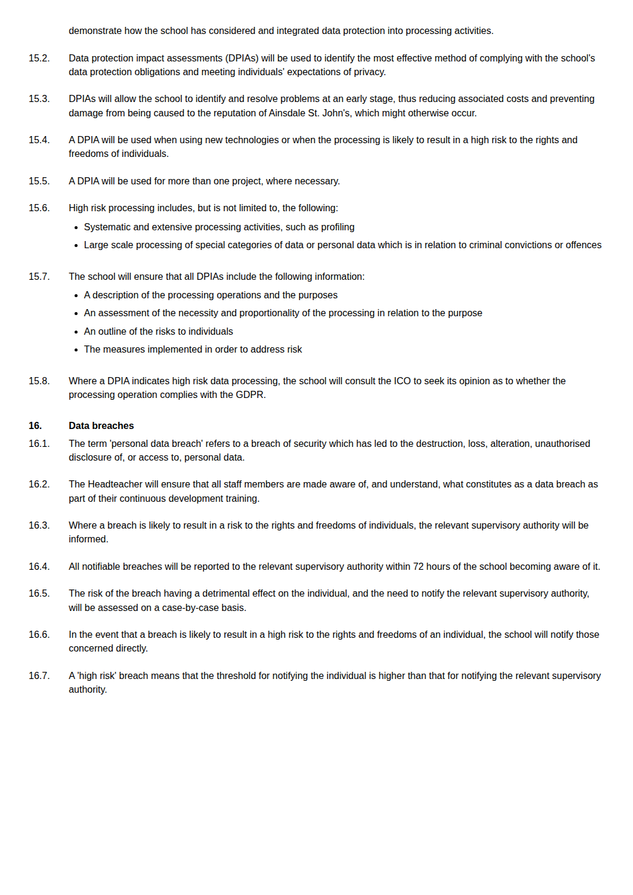demonstrate how the school has considered and integrated data protection into processing activities.
15.2.
Data protection impact assessments (DPIAs) will be used to identify the most effective method of complying with the school's data protection obligations and meeting individuals' expectations of privacy.
15.3.
DPIAs will allow the school to identify and resolve problems at an early stage, thus reducing associated costs and preventing damage from being caused to the reputation of Ainsdale St. John's, which might otherwise occur.
15.4.
A DPIA will be used when using new technologies or when the processing is likely to result in a high risk to the rights and freedoms of individuals.
15.5.
A DPIA will be used for more than one project, where necessary.
15.6.
High risk processing includes, but is not limited to, the following:
Systematic and extensive processing activities, such as profiling
Large scale processing of special categories of data or personal data which is in relation to criminal convictions or offences
15.7.
The school will ensure that all DPIAs include the following information:
A description of the processing operations and the purposes
An assessment of the necessity and proportionality of the processing in relation to the purpose
An outline of the risks to individuals
The measures implemented in order to address risk
15.8.
Where a DPIA indicates high risk data processing, the school will consult the ICO to seek its opinion as to whether the processing operation complies with the GDPR.
16. Data breaches
16.1.
The term 'personal data breach' refers to a breach of security which has led to the destruction, loss, alteration, unauthorised disclosure of, or access to, personal data.
16.2.
The Headteacher will ensure that all staff members are made aware of, and understand, what constitutes as a data breach as part of their continuous development training.
16.3.
Where a breach is likely to result in a risk to the rights and freedoms of individuals, the relevant supervisory authority will be informed.
16.4.
All notifiable breaches will be reported to the relevant supervisory authority within 72 hours of the school becoming aware of it.
16.5.
The risk of the breach having a detrimental effect on the individual, and the need to notify the relevant supervisory authority, will be assessed on a case-by-case basis.
16.6.
In the event that a breach is likely to result in a high risk to the rights and freedoms of an individual, the school will notify those concerned directly.
16.7.
A 'high risk' breach means that the threshold for notifying the individual is higher than that for notifying the relevant supervisory authority.